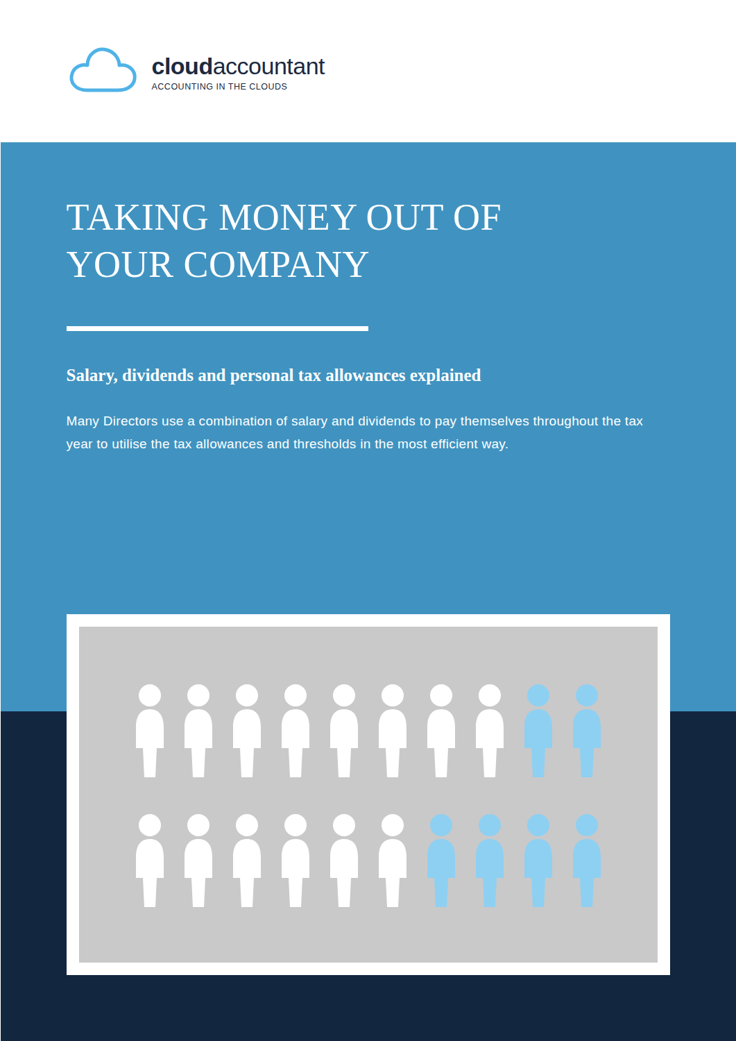cloud accountant
ACCOUNTING IN THE CLOUDS
TAKING MONEY OUT OF
YOUR COMPANY
Salary, dividends and personal tax allowances explained
Many Directors use a combination of salary and dividends to pay themselves throughout the tax year to utilise the tax allowances and thresholds in the most efficient way.